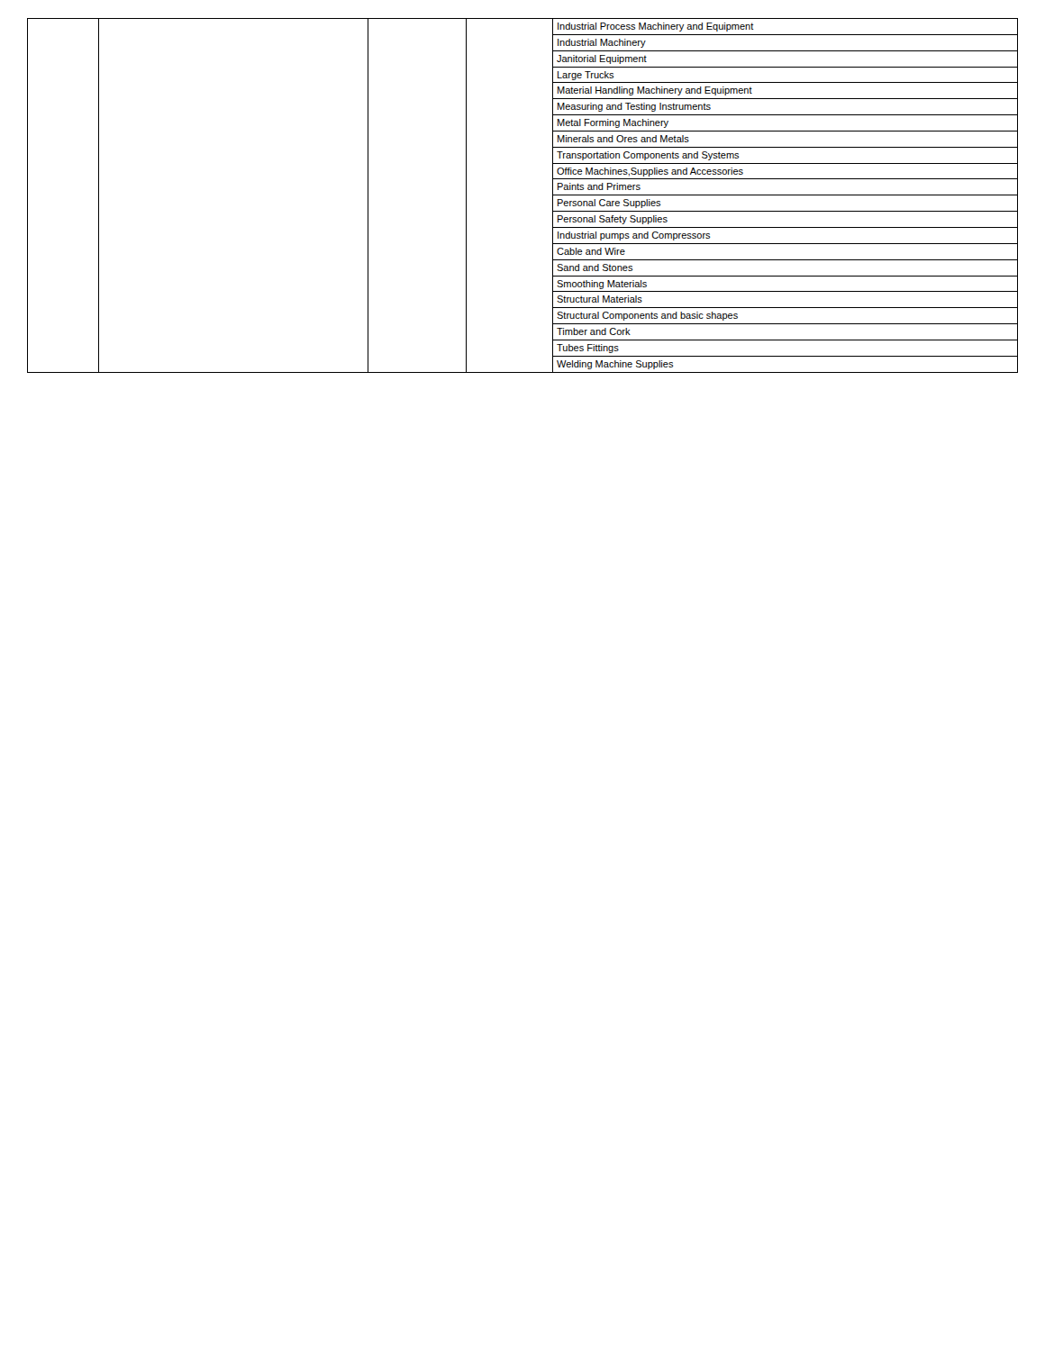| | | | | Industrial Process Machinery and Equipment |
| Industrial Machinery |
| Janitorial Equipment |
| Large Trucks |
| Material Handling Machinery and Equipment |
| Measuring and Testing Instruments |
| Metal Forming Machinery |
| Minerals and Ores and Metals |
| Transportation Components and Systems |
| Office Machines,Supplies and Accessories |
| Paints and Primers |
| Personal Care Supplies |
| Personal Safety Supplies |
| Industrial pumps and Compressors |
| Cable and Wire |
| Sand and Stones |
| Smoothing Materials |
| Structural Materials |
| Structural Components and basic shapes |
| Timber and Cork |
| Tubes Fittings |
| Welding Machine Supplies |